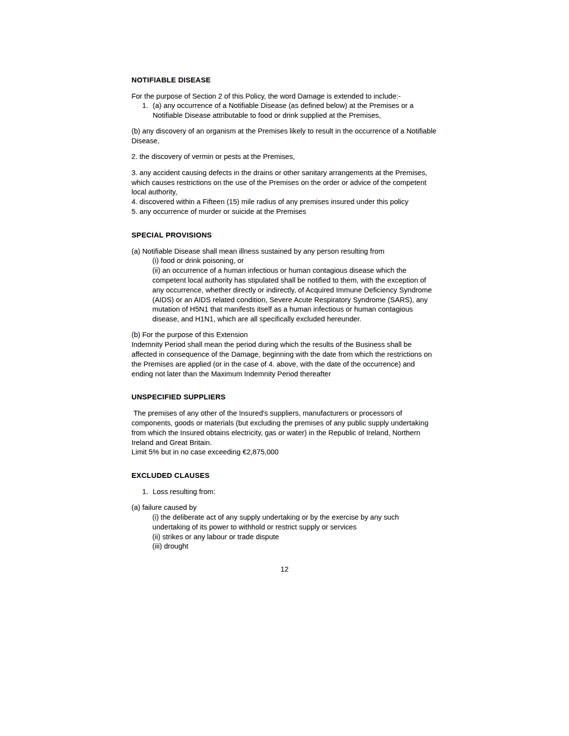NOTIFIABLE DISEASE
For the purpose of Section 2 of this Policy, the word Damage is extended to include:-
(a) any occurrence of a Notifiable Disease (as defined below) at the Premises or a Notifiable Disease attributable to food or drink supplied at the Premises,
(b) any discovery of an organism at the Premises likely to result in the occurrence of a Notifiable Disease,
2. the discovery of vermin or pests at the Premises,
3. any accident causing defects in the drains or other sanitary arrangements at the Premises,
which causes restrictions on the use of the Premises on the order or advice of the competent local authority,
4. discovered within a Fifteen (15) mile radius of any premises insured under this policy
5. any occurrence of murder or suicide at the Premises
SPECIAL PROVISIONS
(a) Notifiable Disease shall mean illness sustained by any person resulting from
(i) food or drink poisoning, or
(ii) an occurrence of a human infectious or human contagious disease which the competent local authority has stipulated shall be notified to them, with the exception of any occurrence, whether directly or indirectly, of Acquired Immune Deficiency Syndrome (AIDS) or an AIDS related condition, Severe Acute Respiratory Syndrome (SARS), any mutation of H5N1 that manifests itself as a human infectious or human contagious disease, and H1N1, which are all specifically excluded hereunder.
(b) For the purpose of this Extension
Indemnity Period shall mean the period during which the results of the Business shall be affected in consequence of the Damage, beginning with the date from which the restrictions on the Premises are applied (or in the case of 4. above, with the date of the occurrence) and ending not later than the Maximum Indemnity Period thereafter
UNSPECIFIED SUPPLIERS
The premises of any other of the Insured's suppliers, manufacturers or processors of components, goods or materials (but excluding the premises of any public supply undertaking from which the Insured obtains electricity, gas or water) in the Republic of Ireland, Northern Ireland and Great Britain.
Limit 5% but in no case exceeding €2,875,000
EXCLUDED CLAUSES
Loss resulting from:
(a) failure caused by
(i) the deliberate act of any supply undertaking or by the exercise by any such undertaking of its power to withhold or restrict supply or services
(ii) strikes or any labour or trade dispute
(iii) drought
12